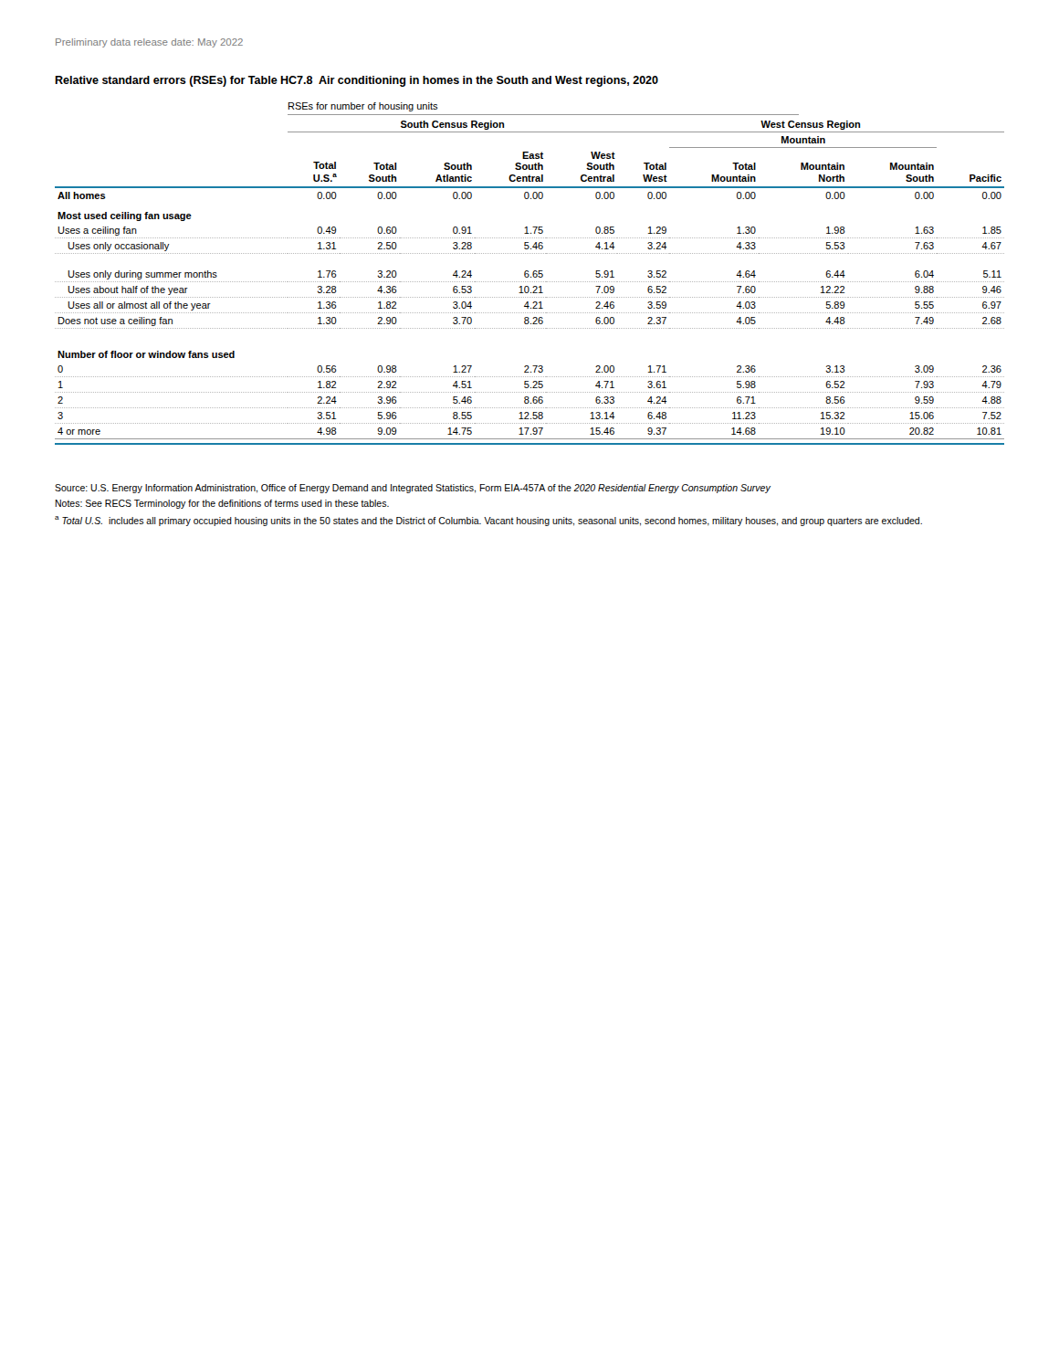Preliminary data release date: May 2022
Relative standard errors (RSEs) for Table HC7.8 Air conditioning in homes in the South and West regions, 2020
RSEs for number of housing units
| | South Census Region | West Census Region |
| --- | --- | --- |
| | | | Mountain | |
| | Total U.S. a | Total South | South Atlantic | East South Central | West South Central | Total West | Total Mountain | Mountain North | Mountain South | Pacific |
| All homes | 0.00 | 0.00 | 0.00 | 0.00 | 0.00 | 0.00 | 0.00 | 0.00 | 0.00 | 0.00 |
| Most used ceiling fan usage |
| Uses a ceiling fan | 0.49 | 0.60 | 0.91 | 1.75 | 0.85 | 1.29 | 1.30 | 1.98 | 1.63 | 1.85 |
| Uses only occasionally | 1.31 | 2.50 | 3.28 | 5.46 | 4.14 | 3.24 | 4.33 | 5.53 | 7.63 | 4.67 |
| Uses only during summer months | 1.76 | 3.20 | 4.24 | 6.65 | 5.91 | 3.52 | 4.64 | 6.44 | 6.04 | 5.11 |
| Uses about half of the year | 3.28 | 4.36 | 6.53 | 10.21 | 7.09 | 6.52 | 7.60 | 12.22 | 9.88 | 9.46 |
| Uses all or almost all of the year | 1.36 | 1.82 | 3.04 | 4.21 | 2.46 | 3.59 | 4.03 | 5.89 | 5.55 | 6.97 |
| Does not use a ceiling fan | 1.30 | 2.90 | 3.70 | 8.26 | 6.00 | 2.37 | 4.05 | 4.48 | 7.49 | 2.68 |
| Number of floor or window fans used |
| 0 | 0.56 | 0.98 | 1.27 | 2.73 | 2.00 | 1.71 | 2.36 | 3.13 | 3.09 | 2.36 |
| 1 | 1.82 | 2.92 | 4.51 | 5.25 | 4.71 | 3.61 | 5.98 | 6.52 | 7.93 | 4.79 |
| 2 | 2.24 | 3.96 | 5.46 | 8.66 | 6.33 | 4.24 | 6.71 | 8.56 | 9.59 | 4.88 |
| 3 | 3.51 | 5.96 | 8.55 | 12.58 | 13.14 | 6.48 | 11.23 | 15.32 | 15.06 | 7.52 |
| 4 or more | 4.98 | 9.09 | 14.75 | 17.97 | 15.46 | 9.37 | 14.68 | 19.10 | 20.82 | 10.81 |
Source: U.S. Energy Information Administration, Office of Energy Demand and Integrated Statistics, Form EIA-457A of the 2020 Residential Energy Consumption Survey
Notes: See RECS Terminology for the definitions of terms used in these tables.
a Total U.S. includes all primary occupied housing units in the 50 states and the District of Columbia. Vacant housing units, seasonal units, second homes, military houses, and group quarters are excluded.